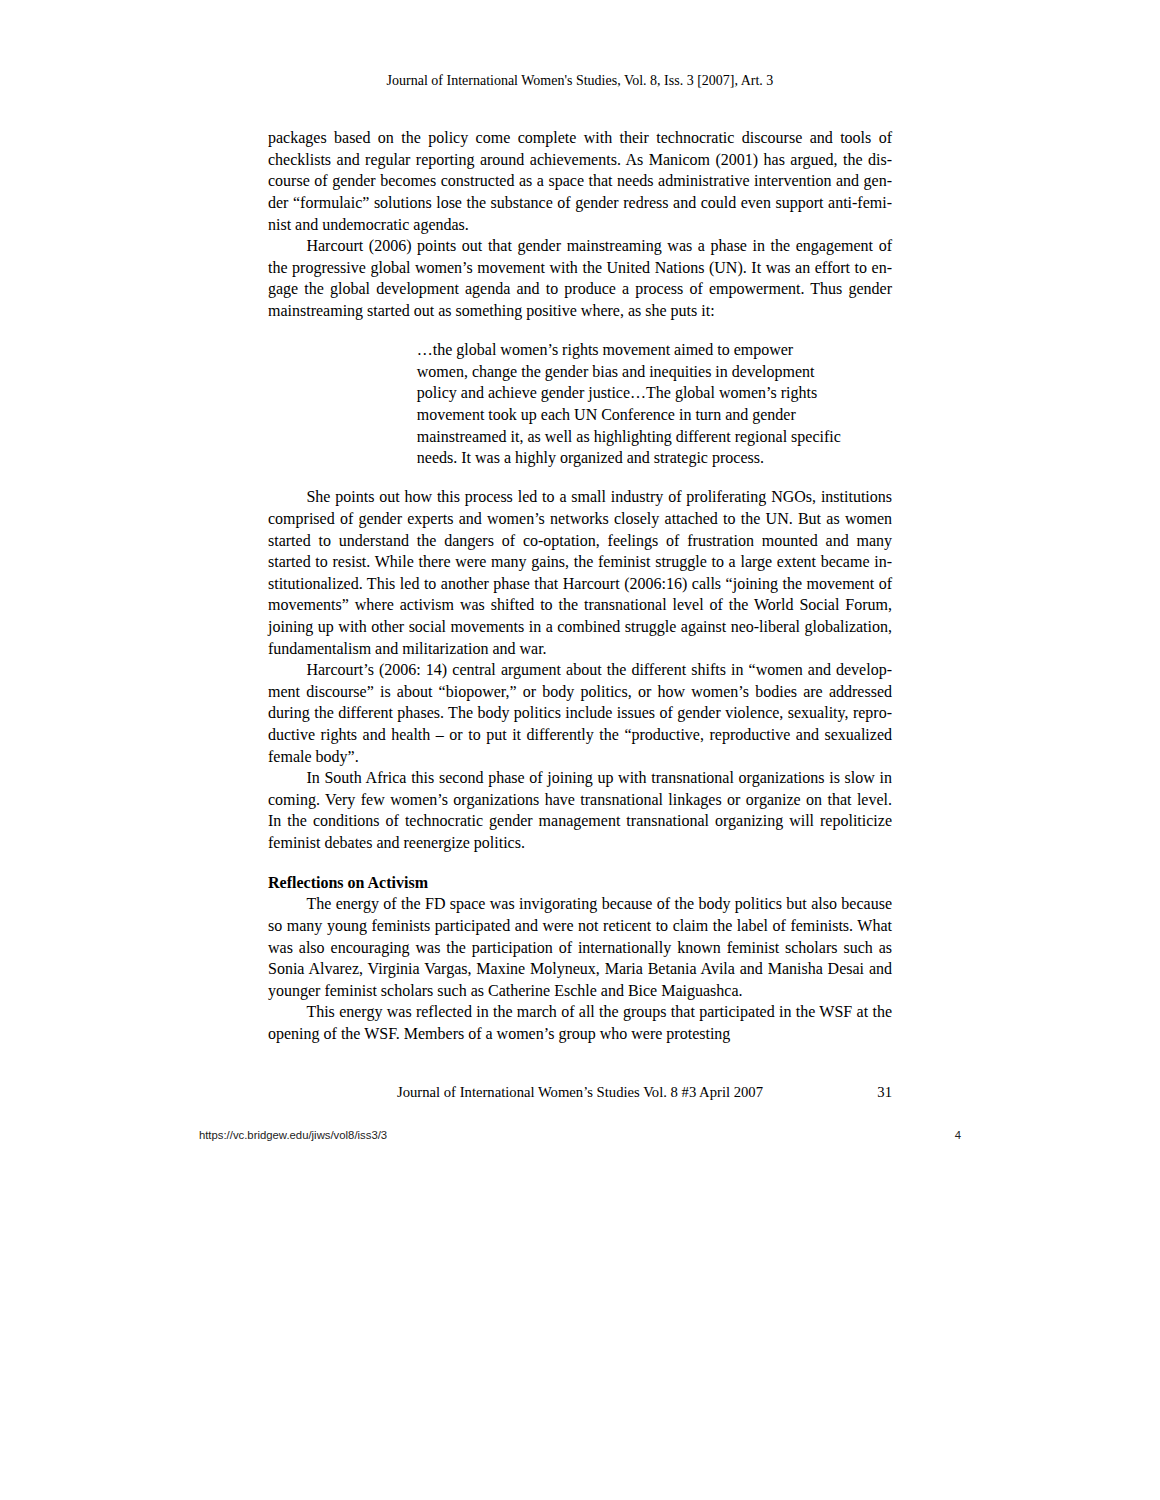Journal of International Women's Studies, Vol. 8, Iss. 3 [2007], Art. 3
packages based on the policy come complete with their technocratic discourse and tools of checklists and regular reporting around achievements. As Manicom (2001) has argued, the discourse of gender becomes constructed as a space that needs administrative intervention and gender “formulaic” solutions lose the substance of gender redress and could even support anti-feminist and undemocratic agendas.
Harcourt (2006) points out that gender mainstreaming was a phase in the engagement of the progressive global women’s movement with the United Nations (UN). It was an effort to engage the global development agenda and to produce a process of empowerment. Thus gender mainstreaming started out as something positive where, as she puts it:
…the global women’s rights movement aimed to empower
women, change the gender bias and inequities in development
policy and achieve gender justice…The global women’s rights
movement took up each UN Conference in turn and gender
mainstreamed it, as well as highlighting different regional specific
needs. It was a highly organized and strategic process.
She points out how this process led to a small industry of proliferating NGOs, institutions comprised of gender experts and women’s networks closely attached to the UN. But as women started to understand the dangers of co-optation, feelings of frustration mounted and many started to resist. While there were many gains, the feminist struggle to a large extent became institutionalized. This led to another phase that Harcourt (2006:16) calls “joining the movement of movements” where activism was shifted to the transnational level of the World Social Forum, joining up with other social movements in a combined struggle against neo-liberal globalization, fundamentalism and militarization and war.
Harcourt’s (2006: 14) central argument about the different shifts in “women and development discourse” is about “biopower,” or body politics, or how women’s bodies are addressed during the different phases. The body politics include issues of gender violence, sexuality, reproductive rights and health – or to put it differently the “productive, reproductive and sexualized female body”.
In South Africa this second phase of joining up with transnational organizations is slow in coming. Very few women’s organizations have transnational linkages or organize on that level. In the conditions of technocratic gender management transnational organizing will repoliticize feminist debates and reenergize politics.
Reflections on Activism
The energy of the FD space was invigorating because of the body politics but also because so many young feminists participated and were not reticent to claim the label of feminists. What was also encouraging was the participation of internationally known feminist scholars such as Sonia Alvarez, Virginia Vargas, Maxine Molyneux, Maria Betania Avila and Manisha Desai and younger feminist scholars such as Catherine Eschle and Bice Maiguashca.
This energy was reflected in the march of all the groups that participated in the WSF at the opening of the WSF. Members of a women’s group who were protesting
Journal of International Women’s Studies Vol. 8 #3 April 2007 31
https://vc.bridgew.edu/jiws/vol8/iss3/3 4